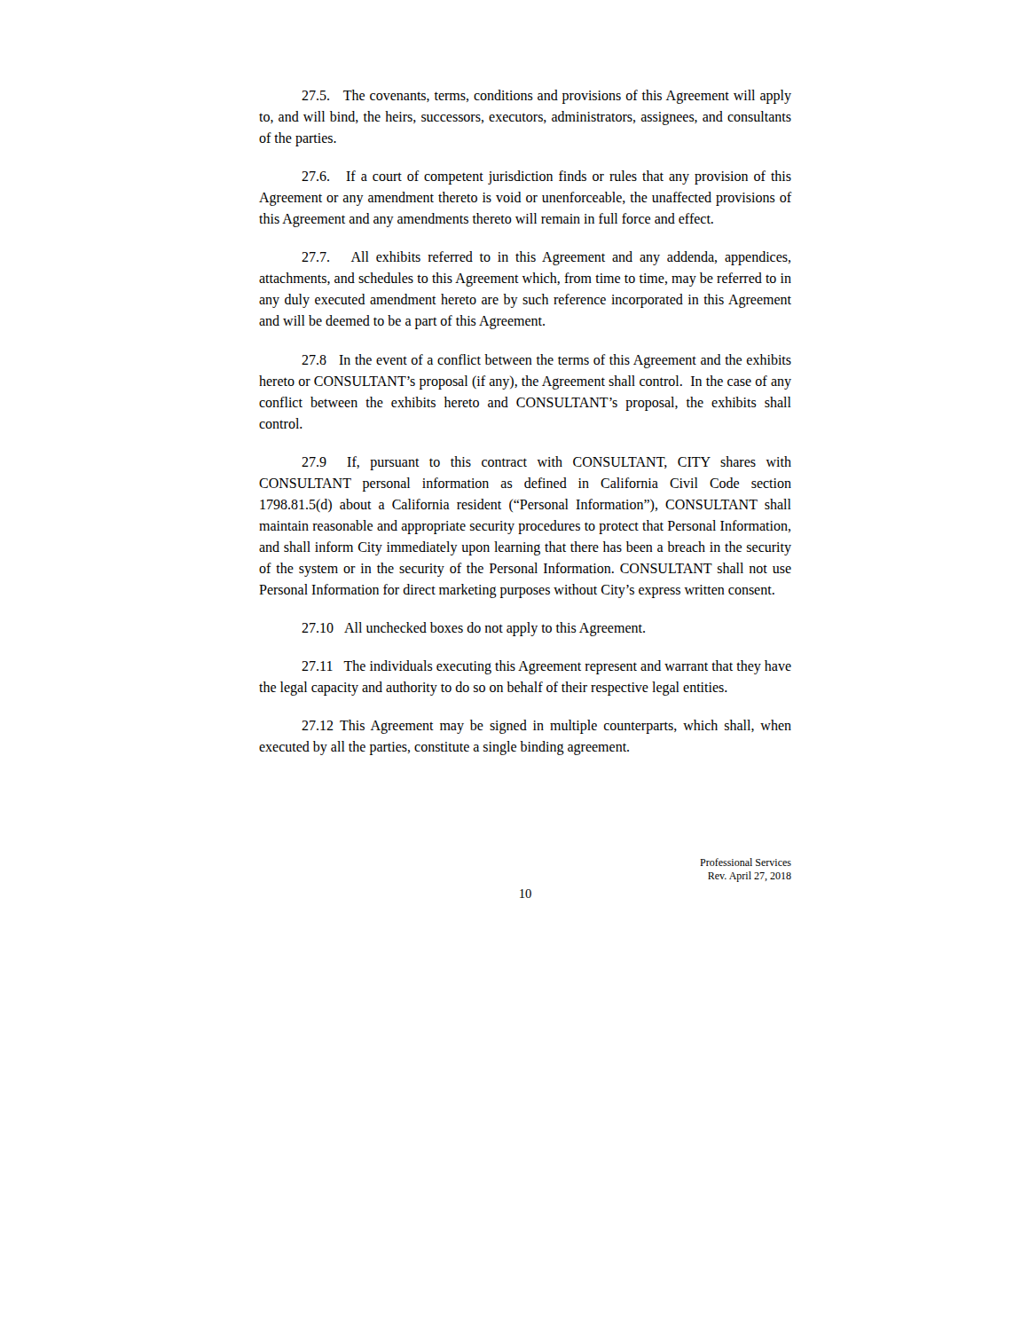27.5. The covenants, terms, conditions and provisions of this Agreement will apply to, and will bind, the heirs, successors, executors, administrators, assignees, and consultants of the parties.
27.6. If a court of competent jurisdiction finds or rules that any provision of this Agreement or any amendment thereto is void or unenforceable, the unaffected provisions of this Agreement and any amendments thereto will remain in full force and effect.
27.7. All exhibits referred to in this Agreement and any addenda, appendices, attachments, and schedules to this Agreement which, from time to time, may be referred to in any duly executed amendment hereto are by such reference incorporated in this Agreement and will be deemed to be a part of this Agreement.
27.8 In the event of a conflict between the terms of this Agreement and the exhibits hereto or CONSULTANT’s proposal (if any), the Agreement shall control. In the case of any conflict between the exhibits hereto and CONSULTANT’s proposal, the exhibits shall control.
27.9 If, pursuant to this contract with CONSULTANT, CITY shares with CONSULTANT personal information as defined in California Civil Code section 1798.81.5(d) about a California resident (“Personal Information”), CONSULTANT shall maintain reasonable and appropriate security procedures to protect that Personal Information, and shall inform City immediately upon learning that there has been a breach in the security of the system or in the security of the Personal Information. CONSULTANT shall not use Personal Information for direct marketing purposes without City’s express written consent.
27.10 All unchecked boxes do not apply to this Agreement.
27.11 The individuals executing this Agreement represent and warrant that they have the legal capacity and authority to do so on behalf of their respective legal entities.
27.12 This Agreement may be signed in multiple counterparts, which shall, when executed by all the parties, constitute a single binding agreement.
Professional Services
Rev. April 27, 2018
10